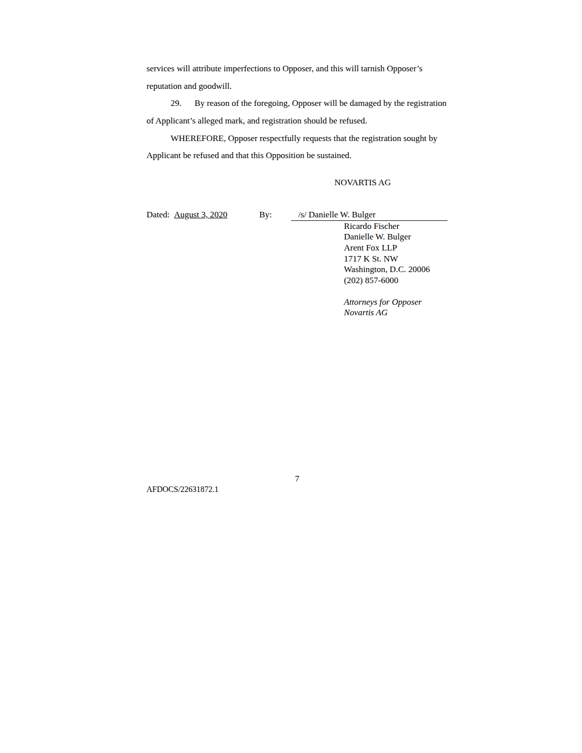services will attribute imperfections to Opposer, and this will tarnish Opposer’s reputation and goodwill.
29. By reason of the foregoing, Opposer will be damaged by the registration of Applicant’s alleged mark, and registration should be refused.
WHEREFORE, Opposer respectfully requests that the registration sought by Applicant be refused and that this Opposition be sustained.
NOVARTIS AG
Dated: August 3, 2020
By:
/s/ Danielle W. Bulger
Ricardo Fischer
Danielle W. Bulger
Arent Fox LLP
1717 K St. NW
Washington, D.C. 20006
(202) 857-6000
Attorneys for Opposer
Novartis AG
7
AFDOCS/22631872.1